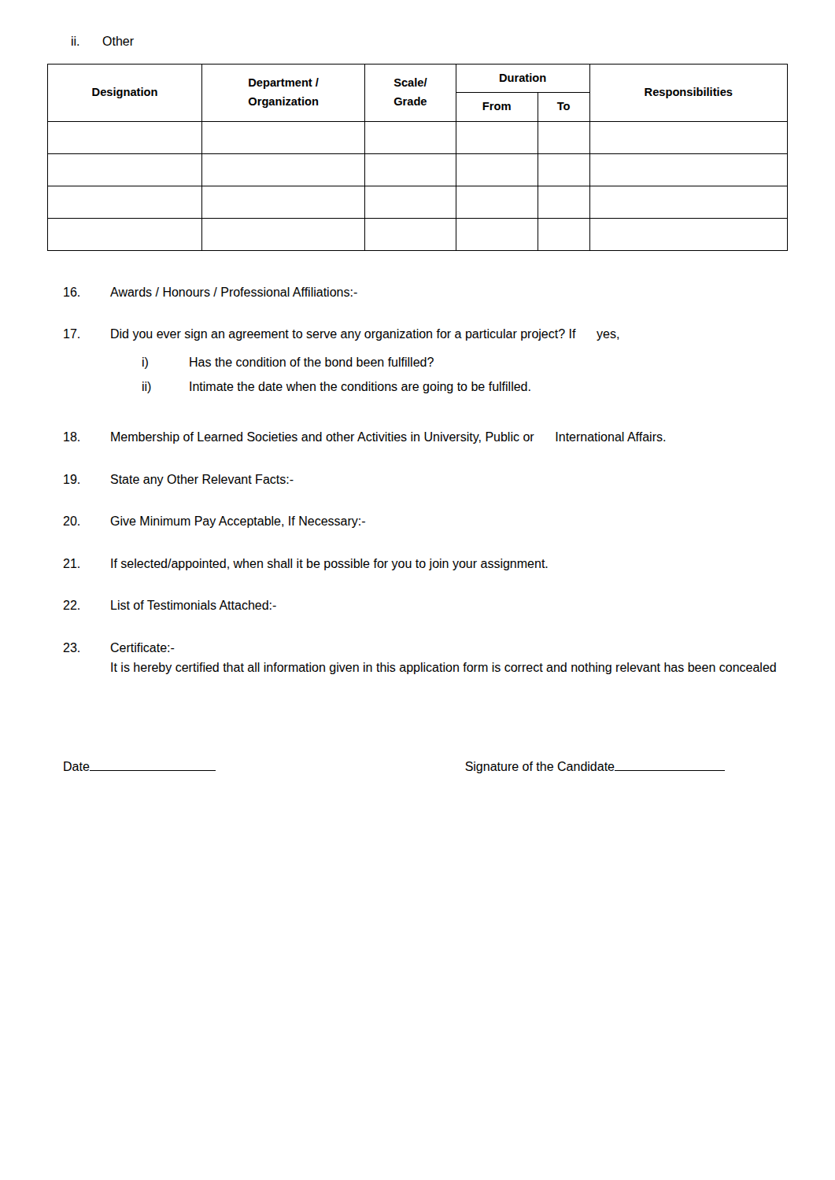ii. Other
| Designation | Department / Organization | Scale/ Grade | Duration | Responsibilities |
| --- | --- | --- | --- | --- |
| From | To |
16.
Awards / Honours / Professional Affiliations:-
17.
Did you ever sign an agreement to serve any organization for a particular project? If yes,
i) Has the condition of the bond been fulfilled?
ii) Intimate the date when the conditions are going to be fulfilled.
18.
Membership of Learned Societies and other Activities in University, Public or International Affairs.
19.
State any Other Relevant Facts:-
20.
Give Minimum Pay Acceptable, If Necessary:-
21.
If selected/appointed, when shall it be possible for you to join your assignment.
22.
List of Testimonials Attached:-
23.
Certificate:-
It is hereby certified that all information given in this application form is correct and nothing relevant has been concealed
Date
Signature of the Candidate